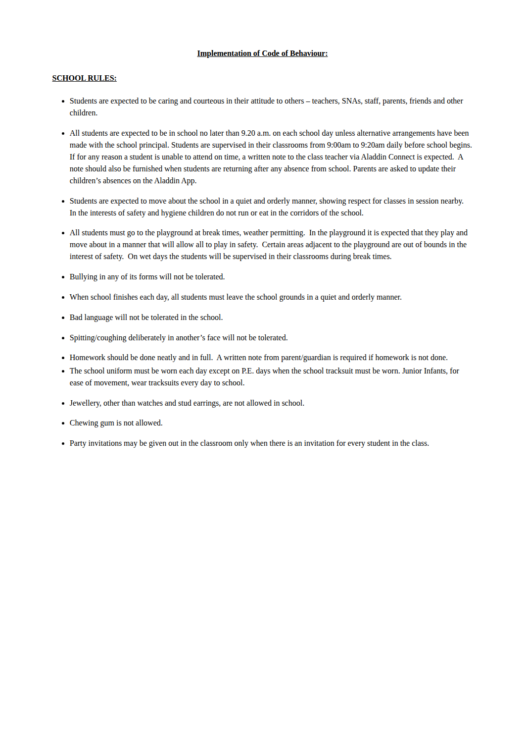Implementation of Code of Behaviour:
SCHOOL RULES:
Students are expected to be caring and courteous in their attitude to others – teachers, SNAs, staff, parents, friends and other children.
All students are expected to be in school no later than 9.20 a.m. on each school day unless alternative arrangements have been made with the school principal. Students are supervised in their classrooms from 9:00am to 9:20am daily before school begins. If for any reason a student is unable to attend on time, a written note to the class teacher via Aladdin Connect is expected. A note should also be furnished when students are returning after any absence from school. Parents are asked to update their children’s absences on the Aladdin App.
Students are expected to move about the school in a quiet and orderly manner, showing respect for classes in session nearby. In the interests of safety and hygiene children do not run or eat in the corridors of the school.
All students must go to the playground at break times, weather permitting. In the playground it is expected that they play and move about in a manner that will allow all to play in safety. Certain areas adjacent to the playground are out of bounds in the interest of safety. On wet days the students will be supervised in their classrooms during break times.
Bullying in any of its forms will not be tolerated.
When school finishes each day, all students must leave the school grounds in a quiet and orderly manner.
Bad language will not be tolerated in the school.
Spitting/coughing deliberately in another’s face will not be tolerated.
Homework should be done neatly and in full. A written note from parent/guardian is required if homework is not done.
The school uniform must be worn each day except on P.E. days when the school tracksuit must be worn. Junior Infants, for ease of movement, wear tracksuits every day to school.
Jewellery, other than watches and stud earrings, are not allowed in school.
Chewing gum is not allowed.
Party invitations may be given out in the classroom only when there is an invitation for every student in the class.